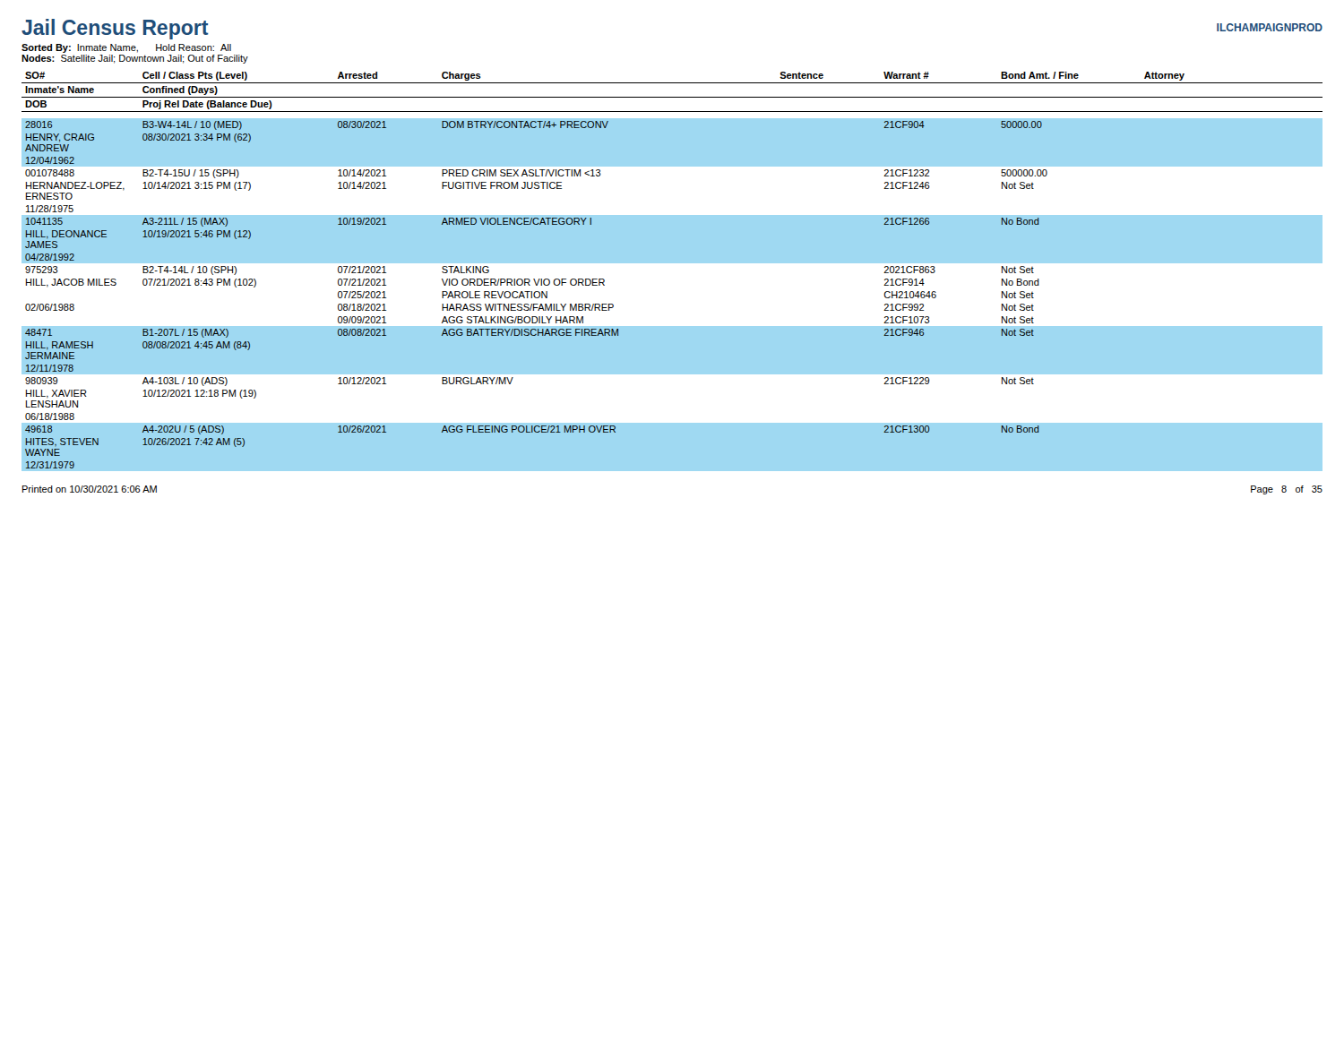Jail Census Report
ILCHAMPAIGNPROD
Sorted By: Inmate Name, Hold Reason: All
Nodes: Satellite Jail; Downtown Jail; Out of Facility
| SO# | Cell / Class Pts (Level) | Arrested | Charges | Sentence | Warrant # | Bond Amt. / Fine | Attorney |
| --- | --- | --- | --- | --- | --- | --- | --- |
| Inmate's Name | Confined (Days) | | | | | | |
| DOB | Proj Rel Date (Balance Due) | | | | | | |
| 28016 | B3-W4-14L / 10 (MED) | 08/30/2021 | DOM BTRY/CONTACT/4+ PRECONV | | 21CF904 | 50000.00 | |
| HENRY, CRAIG ANDREW | 08/30/2021 3:34 PM (62) | | | | | | |
| 12/04/1962 | | | | | | | |
| 001078488 | B2-T4-15U / 15 (SPH) | 10/14/2021 | PRED CRIM SEX ASLT/VICTIM <13 | | 21CF1232 | 500000.00 | |
| HERNANDEZ-LOPEZ, ERNESTO | 10/14/2021 3:15 PM (17) | 10/14/2021 | FUGITIVE FROM JUSTICE | | 21CF1246 | Not Set | |
| 11/28/1975 | | | | | | | |
| 1041135 | A3-211L / 15 (MAX) | 10/19/2021 | ARMED VIOLENCE/CATEGORY I | | 21CF1266 | No Bond | |
| HILL, DEONANCE JAMES | 10/19/2021 5:46 PM (12) | | | | | | |
| 04/28/1992 | | | | | | | |
| 975293 | B2-T4-14L / 10 (SPH) | 07/21/2021 | STALKING | | 2021CF863 | Not Set | |
| HILL, JACOB MILES | 07/21/2021 8:43 PM (102) | 07/21/2021 | VIO ORDER/PRIOR VIO OF ORDER | | 21CF914 | No Bond | |
| | | 07/25/2021 | PAROLE REVOCATION | | CH2104646 | Not Set | |
| 02/06/1988 | | 08/18/2021 | HARASS WITNESS/FAMILY MBR/REP | | 21CF992 | Not Set | |
| | | 09/09/2021 | AGG STALKING/BODILY HARM | | 21CF1073 | Not Set | |
| 48471 | B1-207L / 15 (MAX) | 08/08/2021 | AGG BATTERY/DISCHARGE FIREARM | | 21CF946 | Not Set | |
| HILL, RAMESH JERMAINE | 08/08/2021 4:45 AM (84) | | | | | | |
| 12/11/1978 | | | | | | | |
| 980939 | A4-103L / 10 (ADS) | 10/12/2021 | BURGLARY/MV | | 21CF1229 | Not Set | |
| HILL, XAVIER LENSHAUN | 10/12/2021 12:18 PM (19) | | | | | | |
| 06/18/1988 | | | | | | | |
| 49618 | A4-202U / 5 (ADS) | 10/26/2021 | AGG FLEEING POLICE/21 MPH OVER | | 21CF1300 | No Bond | |
| HITES, STEVEN WAYNE | 10/26/2021 7:42 AM (5) | | | | | | |
| 12/31/1979 | | | | | | | |
Printed on 10/30/2021 6:06 AM Page 8 of 35